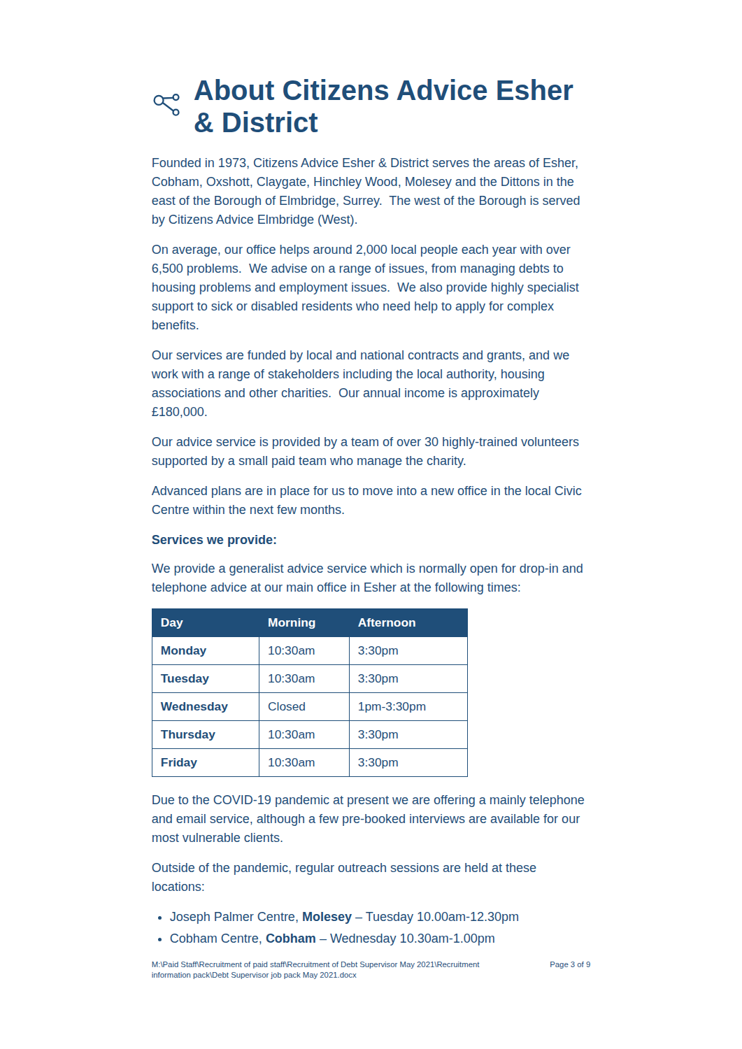About Citizens Advice Esher & District
Founded in 1973, Citizens Advice Esher & District serves the areas of Esher, Cobham, Oxshott, Claygate, Hinchley Wood, Molesey and the Dittons in the east of the Borough of Elmbridge, Surrey. The west of the Borough is served by Citizens Advice Elmbridge (West).
On average, our office helps around 2,000 local people each year with over 6,500 problems. We advise on a range of issues, from managing debts to housing problems and employment issues. We also provide highly specialist support to sick or disabled residents who need help to apply for complex benefits.
Our services are funded by local and national contracts and grants, and we work with a range of stakeholders including the local authority, housing associations and other charities. Our annual income is approximately £180,000.
Our advice service is provided by a team of over 30 highly-trained volunteers supported by a small paid team who manage the charity.
Advanced plans are in place for us to move into a new office in the local Civic Centre within the next few months.
Services we provide:
We provide a generalist advice service which is normally open for drop-in and telephone advice at our main office in Esher at the following times:
| Day | Morning | Afternoon |
| --- | --- | --- |
| Monday | 10:30am | 3:30pm |
| Tuesday | 10:30am | 3:30pm |
| Wednesday | Closed | 1pm-3:30pm |
| Thursday | 10:30am | 3:30pm |
| Friday | 10:30am | 3:30pm |
Due to the COVID-19 pandemic at present we are offering a mainly telephone and email service, although a few pre-booked interviews are available for our most vulnerable clients.
Outside of the pandemic, regular outreach sessions are held at these locations:
Joseph Palmer Centre, Molesey – Tuesday 10.00am-12.30pm
Cobham Centre, Cobham – Wednesday 10.30am-1.00pm
M:\Paid Staff\Recruitment of paid staff\Recruitment of Debt Supervisor May 2021\Recruitment information pack\Debt Supervisor job pack May 2021.docx
Page 3 of 9